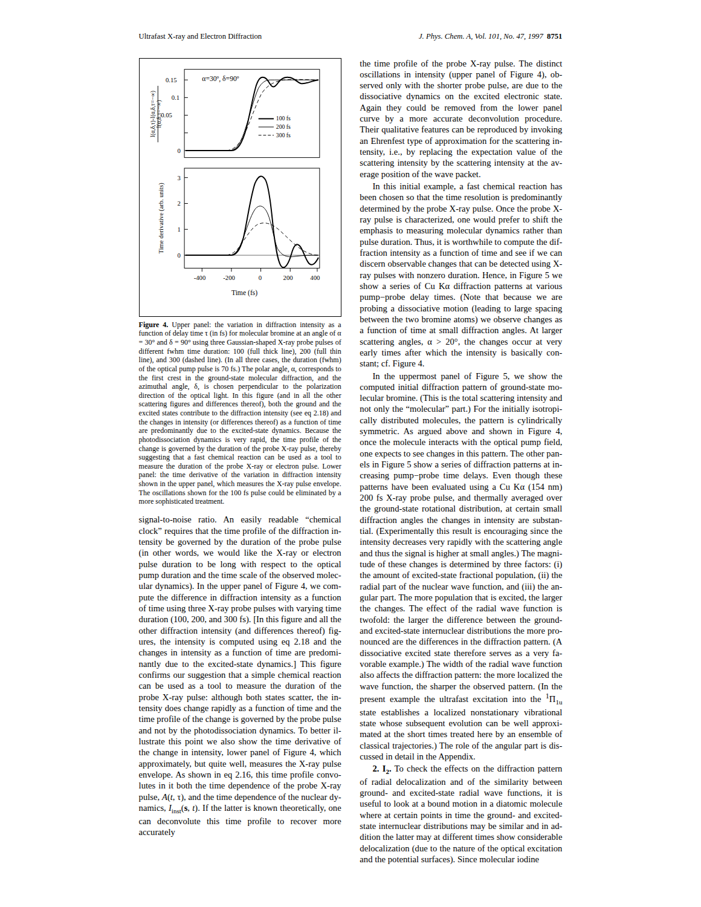Ultrafast X-ray and Electron Diffraction
J. Phys. Chem. A, Vol. 101, No. 47, 1997 8751
0.15 0.1 0.05 0 α=30º, δ=90º 100 fs 200 fs 300 fs I(α,δ,τ)-I(α,δ,τ=−∞) I(α,δ,τ=−∞) 3 2 1 0 -400 -200 0 200 400 Time (fs) Time derivative (arb. units)
Figure 4. Upper panel: the variation in diffraction intensity as a function of delay time τ (in fs) for molecular bromine at an angle of α = 30° and δ = 90° using three Gaussian-shaped X-ray probe pulses of different fwhm time duration: 100 (full thick line), 200 (full thin line), and 300 (dashed line). (In all three cases, the duration (fwhm) of the optical pump pulse is 70 fs.) The polar angle, α, corresponds to the first crest in the ground-state molecular diffraction, and the azimuthal angle, δ, is chosen perpendicular to the polarization direction of the optical light. In this figure (and in all the other scattering figures and differences thereof), both the ground and the excited states contribute to the diffraction intensity (see eq 2.18) and the changes in intensity (or differences thereof) as a function of time are predominantly due to the excited-state dynamics. Because the photodissociation dynamics is very rapid, the time profile of the change is governed by the duration of the probe X-ray pulse, thereby suggesting that a fast chemical reaction can be used as a tool to measure the duration of the probe X-ray or electron pulse. Lower panel: the time derivative of the variation in diffraction intensity shown in the upper panel, which measures the X-ray pulse envelope. The oscillations shown for the 100 fs pulse could be eliminated by a more sophisticated treatment.
signal-to-noise ratio. An easily readable “chemical clock” requires that the time profile of the diffraction intensity be governed by the duration of the probe pulse (in other words, we would like the X-ray or electron pulse duration to be long with respect to the optical pump duration and the time scale of the observed molecular dynamics). In the upper panel of Figure 4, we compute the difference in diffraction intensity as a function of time using three X-ray probe pulses with varying time duration (100, 200, and 300 fs). [In this figure and all the other diffraction intensity (and differences thereof) figures, the intensity is computed using eq 2.18 and the changes in intensity as a function of time are predominantly due to the excited-state dynamics.] This figure confirms our suggestion that a simple chemical reaction can be used as a tool to measure the duration of the probe X-ray pulse: although both states scatter, the intensity does change rapidly as a function of time and the time profile of the change is governed by the probe pulse and not by the photodissociation dynamics. To better illustrate this point we also show the time derivative of the change in intensity, lower panel of Figure 4, which approximately, but quite well, measures the X-ray pulse envelope. As shown in eq 2.16, this time profile convolutes in it both the time dependence of the probe X-ray pulse, A(t, τ), and the time dependence of the nuclear dynamics, Iinst(s, t). If the latter is known theoretically, one can deconvolute this time profile to recover more accurately
the time profile of the probe X-ray pulse. The distinct oscillations in intensity (upper panel of Figure 4), observed only with the shorter probe pulse, are due to the dissociative dynamics on the excited electronic state. Again they could be removed from the lower panel curve by a more accurate deconvolution procedure. Their qualitative features can be reproduced by invoking an Ehrenfest type of approximation for the scattering intensity, i.e., by replacing the expectation value of the scattering intensity by the scattering intensity at the average position of the wave packet.
In this initial example, a fast chemical reaction has been chosen so that the time resolution is predominantly determined by the probe X-ray pulse. Once the probe X-ray pulse is characterized, one would prefer to shift the emphasis to measuring molecular dynamics rather than pulse duration. Thus, it is worthwhile to compute the diffraction intensity as a function of time and see if we can discern observable changes that can be detected using X-ray pulses with nonzero duration. Hence, in Figure 5 we show a series of Cu Kα diffraction patterns at various pump−probe delay times. (Note that because we are probing a dissociative motion (leading to large spacing between the two bromine atoms) we observe changes as a function of time at small diffraction angles. At larger scattering angles, α > 20°, the changes occur at very early times after which the intensity is basically constant; cf. Figure 4.
In the uppermost panel of Figure 5, we show the computed initial diffraction pattern of ground-state molecular bromine. (This is the total scattering intensity and not only the “molecular” part.) For the initially isotropically distributed molecules, the pattern is cylindrically symmetric. As argued above and shown in Figure 4, once the molecule interacts with the optical pump field, one expects to see changes in this pattern. The other panels in Figure 5 show a series of diffraction patterns at increasing pump−probe time delays. Even though these patterns have been evaluated using a Cu Kα (154 nm) 200 fs X-ray probe pulse, and thermally averaged over the ground-state rotational distribution, at certain small diffraction angles the changes in intensity are substantial. (Experimentally this result is encouraging since the intensity decreases very rapidly with the scattering angle and thus the signal is higher at small angles.) The magnitude of these changes is determined by three factors: (i) the amount of excited-state fractional population, (ii) the radial part of the nuclear wave function, and (iii) the angular part. The more population that is excited, the larger the changes. The effect of the radial wave function is twofold: the larger the difference between the ground- and excited-state internuclear distributions the more pronounced are the differences in the diffraction pattern. (A dissociative excited state therefore serves as a very favorable example.) The width of the radial wave function also affects the diffraction pattern: the more localized the wave function, the sharper the observed pattern. (In the present example the ultrafast excitation into the 1Π1u state establishes a localized nonstationary vibrational state whose subsequent evolution can be well approximated at the short times treated here by an ensemble of classical trajectories.) The role of the angular part is discussed in detail in the Appendix.
2. I2. To check the effects on the diffraction pattern of radial delocalization and of the similarity between ground- and excited-state radial wave functions, it is useful to look at a bound motion in a diatomic molecule where at certain points in time the ground- and excited-state internuclear distributions may be similar and in addition the latter may at different times show considerable delocalization (due to the nature of the optical excitation and the potential surfaces). Since molecular iodine